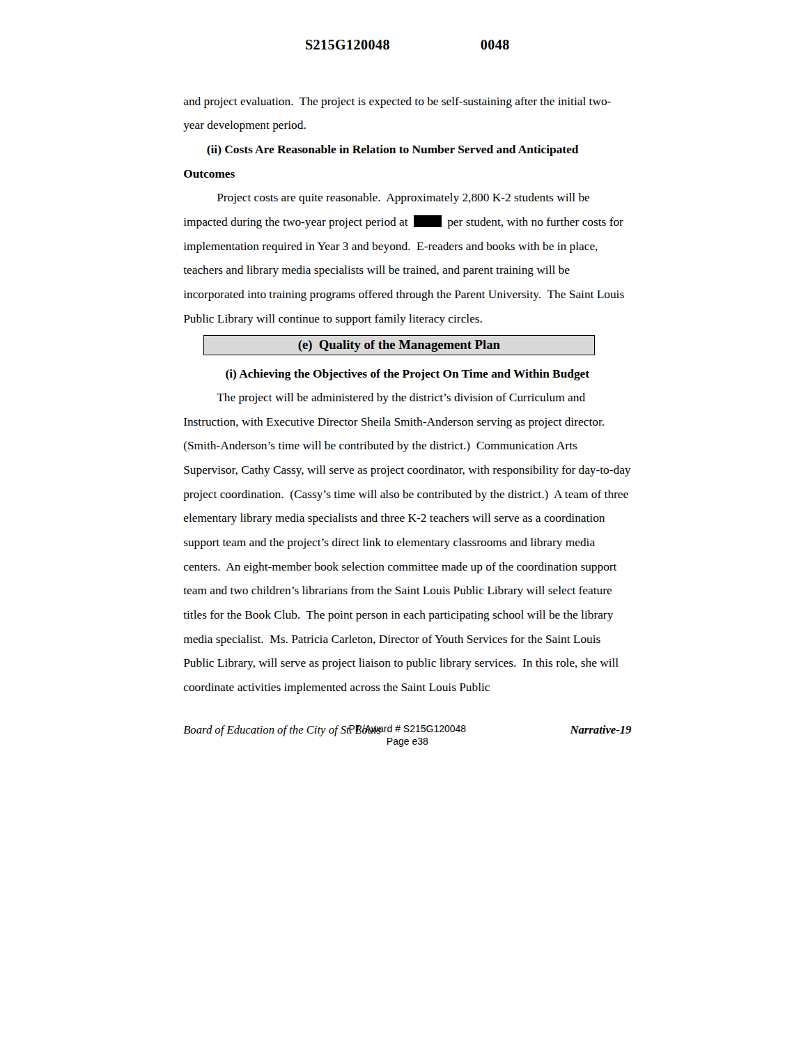S215G120048 0048
and project evaluation. The project is expected to be self-sustaining after the initial two-year development period.
(ii) Costs Are Reasonable in Relation to Number Served and Anticipated Outcomes
Project costs are quite reasonable. Approximately 2,800 K-2 students will be impacted during the two-year project period at per student, with no further costs for implementation required in Year 3 and beyond. E-readers and books with be in place, teachers and library media specialists will be trained, and parent training will be incorporated into training programs offered through the Parent University. The Saint Louis Public Library will continue to support family literacy circles.
(e) Quality of the Management Plan
(i) Achieving the Objectives of the Project On Time and Within Budget
The project will be administered by the district’s division of Curriculum and Instruction, with Executive Director Sheila Smith-Anderson serving as project director. (Smith-Anderson’s time will be contributed by the district.) Communication Arts Supervisor, Cathy Cassy, will serve as project coordinator, with responsibility for day-to-day project coordination. (Cassy’s time will also be contributed by the district.) A team of three elementary library media specialists and three K-2 teachers will serve as a coordination support team and the project’s direct link to elementary classrooms and library media centers. An eight-member book selection committee made up of the coordination support team and two children’s librarians from the Saint Louis Public Library will select feature titles for the Book Club. The point person in each participating school will be the library media specialist. Ms. Patricia Carleton, Director of Youth Services for the Saint Louis Public Library, will serve as project liaison to public library services. In this role, she will coordinate activities implemented across the Saint Louis Public
Board of Education of the City of St. Louis Narrative-19
PR/Award # S215G120048
Page e38